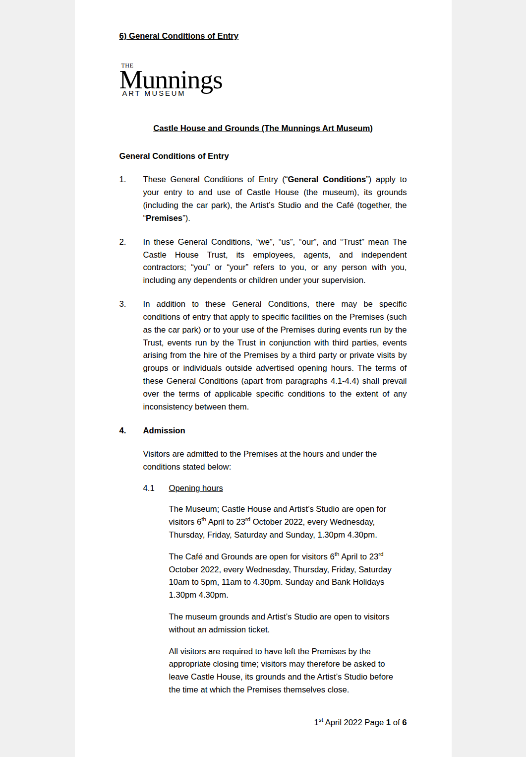6) General Conditions of Entry
THE Munnings ART MUSEUM
Castle House and Grounds (The Munnings Art Museum)
General Conditions of Entry
These General Conditions of Entry (“General Conditions”) apply to your entry to and use of Castle House (the museum), its grounds (including the car park), the Artist’s Studio and the Café (together, the “Premises”).
In these General Conditions, “we”, “us”, “our”, and “Trust” mean The Castle House Trust, its employees, agents, and independent contractors; “you” or “your” refers to you, or any person with you, including any dependents or children under your supervision.
In addition to these General Conditions, there may be specific conditions of entry that apply to specific facilities on the Premises (such as the car park) or to your use of the Premises during events run by the Trust, events run by the Trust in conjunction with third parties, events arising from the hire of the Premises by a third party or private visits by groups or individuals outside advertised opening hours. The terms of these General Conditions (apart from paragraphs 4.1-4.4) shall prevail over the terms of applicable specific conditions to the extent of any inconsistency between them.
Admission
Visitors are admitted to the Premises at the hours and under the conditions stated below:
4.1 Opening hours
The Museum; Castle House and Artist’s Studio are open for visitors 6th April to 23rd October 2022, every Wednesday, Thursday, Friday, Saturday and Sunday, 1.30pm 4.30pm.
The Café and Grounds are open for visitors 6th April to 23rd October 2022, every Wednesday, Thursday, Friday, Saturday 10am to 5pm, 11am to 4.30pm. Sunday and Bank Holidays 1.30pm 4.30pm.
The museum grounds and Artist’s Studio are open to visitors without an admission ticket.
All visitors are required to have left the Premises by the appropriate closing time; visitors may therefore be asked to leave Castle House, its grounds and the Artist’s Studio before the time at which the Premises themselves close.
1st April 2022 Page 1 of 6